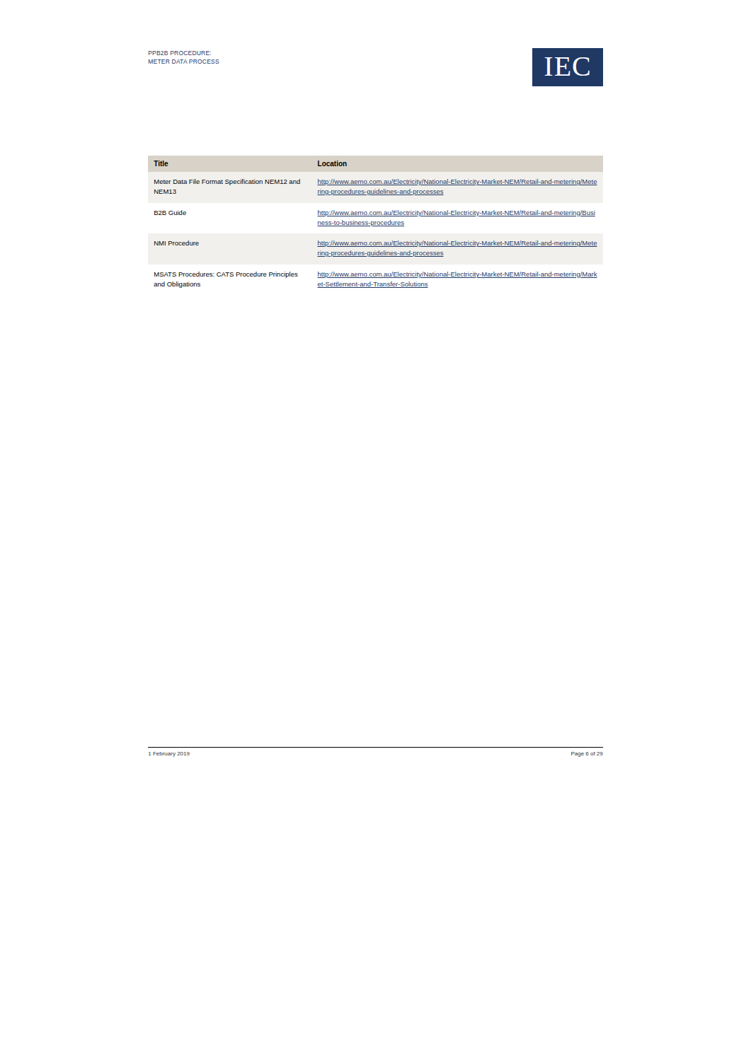PPB2B PROCEDURE:
METER DATA PROCESS
IEC
| Title | Location |
| --- | --- |
| Meter Data File Format Specification NEM12 and NEM13 | http://www.aemo.com.au/Electricity/National-Electricity-Market-NEM/Retail-and-metering/Metering-procedures-guidelines-and-processes |
| B2B Guide | http://www.aemo.com.au/Electricity/National-Electricity-Market-NEM/Retail-and-metering/Business-to-business-procedures |
| NMI Procedure | http://www.aemo.com.au/Electricity/National-Electricity-Market-NEM/Retail-and-metering/Metering-procedures-guidelines-and-processes |
| MSATS Procedures: CATS Procedure Principles and Obligations | http://www.aemo.com.au/Electricity/National-Electricity-Market-NEM/Retail-and-metering/Market-Settlement-and-Transfer-Solutions |
1 February 2019 Page 6 of 29